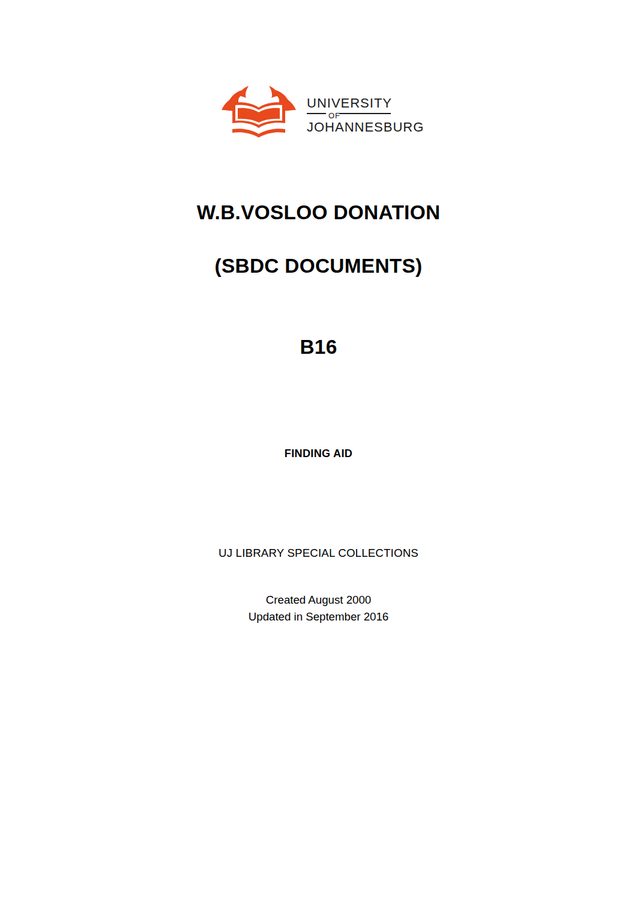UNIVERSITY OF JOHANNESBURG
W.B.VOSLOO DONATION (SBDC DOCUMENTS)
B16
FINDING AID
UJ LIBRARY SPECIAL COLLECTIONS
Created August 2000
Updated in September 2016